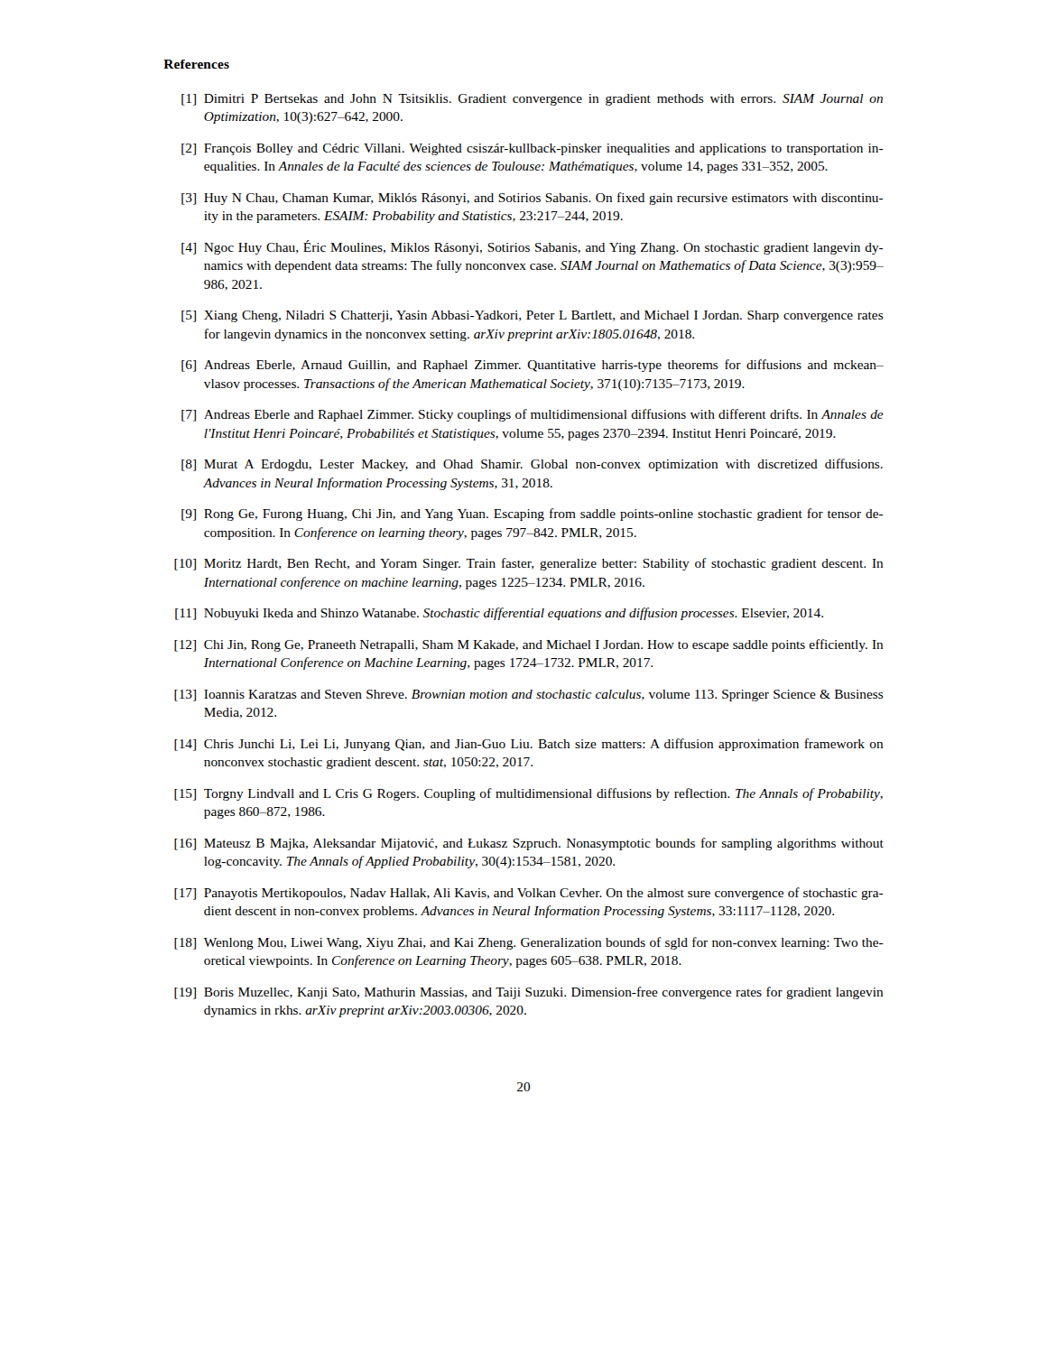References
Dimitri P Bertsekas and John N Tsitsiklis. Gradient convergence in gradient methods with errors. SIAM Journal on Optimization, 10(3):627–642, 2000.
François Bolley and Cédric Villani. Weighted csiszár-kullback-pinsker inequalities and applications to transportation inequalities. In Annales de la Faculté des sciences de Toulouse: Mathématiques, volume 14, pages 331–352, 2005.
Huy N Chau, Chaman Kumar, Miklós Rásonyi, and Sotirios Sabanis. On fixed gain recursive estimators with discontinuity in the parameters. ESAIM: Probability and Statistics, 23:217–244, 2019.
Ngoc Huy Chau, Éric Moulines, Miklos Rásonyi, Sotirios Sabanis, and Ying Zhang. On stochastic gradient langevin dynamics with dependent data streams: The fully nonconvex case. SIAM Journal on Mathematics of Data Science, 3(3):959–986, 2021.
Xiang Cheng, Niladri S Chatterji, Yasin Abbasi-Yadkori, Peter L Bartlett, and Michael I Jordan. Sharp convergence rates for langevin dynamics in the nonconvex setting. arXiv preprint arXiv:1805.01648, 2018.
Andreas Eberle, Arnaud Guillin, and Raphael Zimmer. Quantitative harris-type theorems for diffusions and mckean–vlasov processes. Transactions of the American Mathematical Society, 371(10):7135–7173, 2019.
Andreas Eberle and Raphael Zimmer. Sticky couplings of multidimensional diffusions with different drifts. In Annales de l'Institut Henri Poincaré, Probabilités et Statistiques, volume 55, pages 2370–2394. Institut Henri Poincaré, 2019.
Murat A Erdogdu, Lester Mackey, and Ohad Shamir. Global non-convex optimization with discretized diffusions. Advances in Neural Information Processing Systems, 31, 2018.
Rong Ge, Furong Huang, Chi Jin, and Yang Yuan. Escaping from saddle points-online stochastic gradient for tensor decomposition. In Conference on learning theory, pages 797–842. PMLR, 2015.
Moritz Hardt, Ben Recht, and Yoram Singer. Train faster, generalize better: Stability of stochastic gradient descent. In International conference on machine learning, pages 1225–1234. PMLR, 2016.
Nobuyuki Ikeda and Shinzo Watanabe. Stochastic differential equations and diffusion processes. Elsevier, 2014.
Chi Jin, Rong Ge, Praneeth Netrapalli, Sham M Kakade, and Michael I Jordan. How to escape saddle points efficiently. In International Conference on Machine Learning, pages 1724–1732. PMLR, 2017.
Ioannis Karatzas and Steven Shreve. Brownian motion and stochastic calculus, volume 113. Springer Science & Business Media, 2012.
Chris Junchi Li, Lei Li, Junyang Qian, and Jian-Guo Liu. Batch size matters: A diffusion approximation framework on nonconvex stochastic gradient descent. stat, 1050:22, 2017.
Torgny Lindvall and L Cris G Rogers. Coupling of multidimensional diffusions by reflection. The Annals of Probability, pages 860–872, 1986.
Mateusz B Majka, Aleksandar Mijatović, and Łukasz Szpruch. Nonasymptotic bounds for sampling algorithms without log-concavity. The Annals of Applied Probability, 30(4):1534–1581, 2020.
Panayotis Mertikopoulos, Nadav Hallak, Ali Kavis, and Volkan Cevher. On the almost sure convergence of stochastic gradient descent in non-convex problems. Advances in Neural Information Processing Systems, 33:1117–1128, 2020.
Wenlong Mou, Liwei Wang, Xiyu Zhai, and Kai Zheng. Generalization bounds of sgld for non-convex learning: Two theoretical viewpoints. In Conference on Learning Theory, pages 605–638. PMLR, 2018.
Boris Muzellec, Kanji Sato, Mathurin Massias, and Taiji Suzuki. Dimension-free convergence rates for gradient langevin dynamics in rkhs. arXiv preprint arXiv:2003.00306, 2020.
20